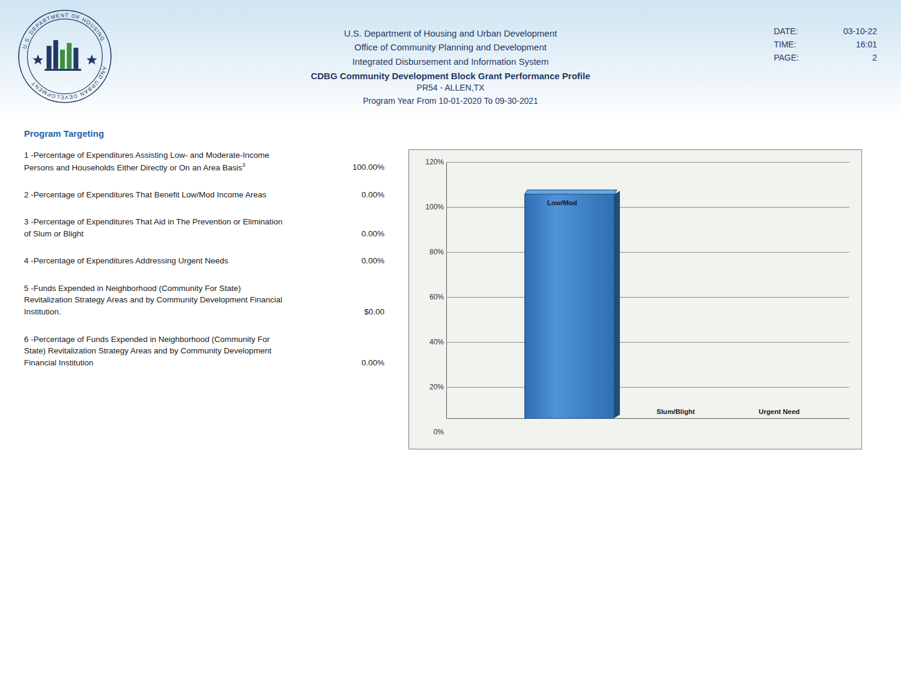U.S. DEPARTMENT OF HOUSING AND URBAN DEVELOPMENT
U.S. Department of Housing and Urban Development
Office of Community Planning and Development
Integrated Disbursement and Information System
CDBG Community Development Block Grant Performance Profile
PR54 - ALLEN,TX
Program Year From 10-01-2020 To 09-30-2021
| DATE: | 03-10-22 |
| TIME: | 16:01 |
| PAGE: | 2 |
Program Targeting
| 1 -Percentage of Expenditures Assisting Low- and Moderate-Income Persons and Households Either Directly or On an Area Basis 3 | 100.00% |
| 2 -Percentage of Expenditures That Benefit Low/Mod Income Areas | 0.00% |
| 3 -Percentage of Expenditures That Aid in The Prevention or Elimination of Slum or Blight | 0.00% |
| 4 -Percentage of Expenditures Addressing Urgent Needs | 0.00% |
| 5 -Funds Expended in Neighborhood (Community For State) Revitalization Strategy Areas and by Community Development Financial Institution. | $0.00 |
| 6 -Percentage of Funds Expended in Neighborhood (Community For State) Revitalization Strategy Areas and by Community Development Financial Institution | 0.00% |
120% 100% 80% 60% 40% 20% 0%
Low/Mod
Slum/Blight
Urgent Need